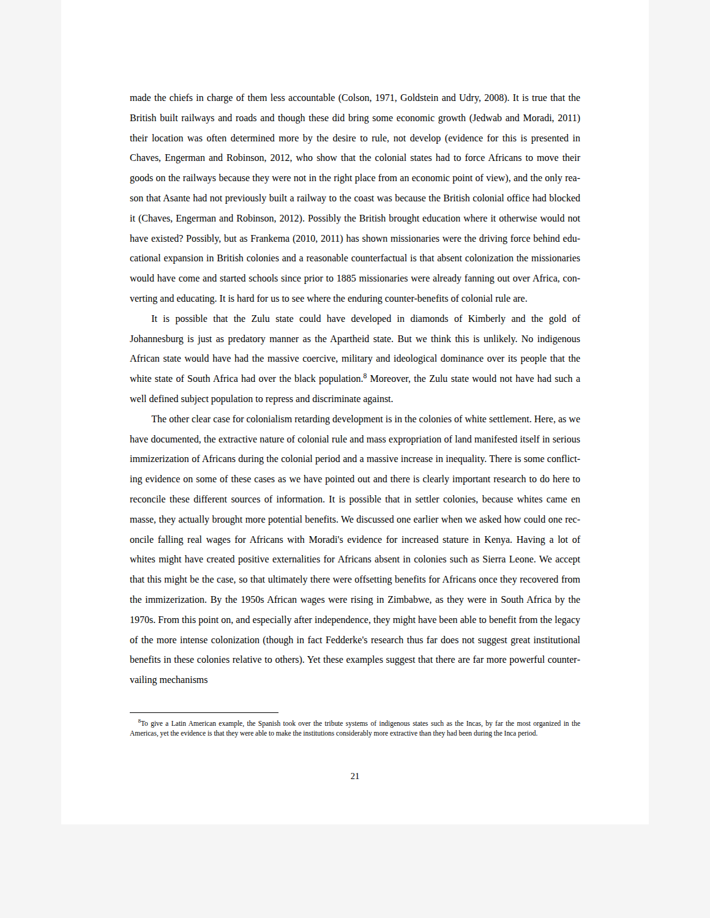made the chiefs in charge of them less accountable (Colson, 1971, Goldstein and Udry, 2008). It is true that the British built railways and roads and though these did bring some economic growth (Jedwab and Moradi, 2011) their location was often determined more by the desire to rule, not develop (evidence for this is presented in Chaves, Engerman and Robinson, 2012, who show that the colonial states had to force Africans to move their goods on the railways because they were not in the right place from an economic point of view), and the only reason that Asante had not previously built a railway to the coast was because the British colonial office had blocked it (Chaves, Engerman and Robinson, 2012). Possibly the British brought education where it otherwise would not have existed? Possibly, but as Frankema (2010, 2011) has shown missionaries were the driving force behind educational expansion in British colonies and a reasonable counterfactual is that absent colonization the missionaries would have come and started schools since prior to 1885 missionaries were already fanning out over Africa, converting and educating. It is hard for us to see where the enduring counter-benefits of colonial rule are.
It is possible that the Zulu state could have developed in diamonds of Kimberly and the gold of Johannesburg is just as predatory manner as the Apartheid state. But we think this is unlikely. No indigenous African state would have had the massive coercive, military and ideological dominance over its people that the white state of South Africa had over the black population.8 Moreover, the Zulu state would not have had such a well defined subject population to repress and discriminate against.
The other clear case for colonialism retarding development is in the colonies of white settlement. Here, as we have documented, the extractive nature of colonial rule and mass expropriation of land manifested itself in serious immizerization of Africans during the colonial period and a massive increase in inequality. There is some conflicting evidence on some of these cases as we have pointed out and there is clearly important research to do here to reconcile these different sources of information. It is possible that in settler colonies, because whites came en masse, they actually brought more potential benefits. We discussed one earlier when we asked how could one reconcile falling real wages for Africans with Moradi's evidence for increased stature in Kenya. Having a lot of whites might have created positive externalities for Africans absent in colonies such as Sierra Leone. We accept that this might be the case, so that ultimately there were offsetting benefits for Africans once they recovered from the immizerization. By the 1950s African wages were rising in Zimbabwe, as they were in South Africa by the 1970s. From this point on, and especially after independence, they might have been able to benefit from the legacy of the more intense colonization (though in fact Fedderke's research thus far does not suggest great institutional benefits in these colonies relative to others). Yet these examples suggest that there are far more powerful countervailing mechanisms
8To give a Latin American example, the Spanish took over the tribute systems of indigenous states such as the Incas, by far the most organized in the Americas, yet the evidence is that they were able to make the institutions considerably more extractive than they had been during the Inca period.
21